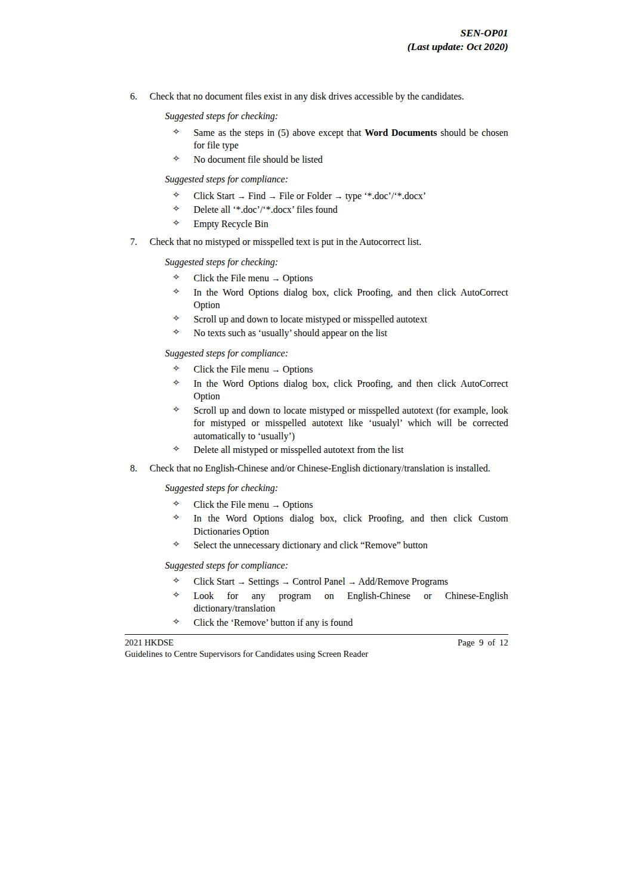SEN-OP01 (Last update: Oct 2020)
6. Check that no document files exist in any disk drives accessible by the candidates.
Suggested steps for checking:
Same as the steps in (5) above except that Word Documents should be chosen for file type
No document file should be listed
Suggested steps for compliance:
Click Start → Find → File or Folder → type ‘*.doc’/‘*.docx’
Delete all ‘*.doc’/‘*.docx’ files found
Empty Recycle Bin
7. Check that no mistyped or misspelled text is put in the Autocorrect list.
Suggested steps for checking:
Click the File menu → Options
In the Word Options dialog box, click Proofing, and then click AutoCorrect Option
Scroll up and down to locate mistyped or misspelled autotext
No texts such as ‘usually’ should appear on the list
Suggested steps for compliance:
Click the File menu → Options
In the Word Options dialog box, click Proofing, and then click AutoCorrect Option
Scroll up and down to locate mistyped or misspelled autotext (for example, look for mistyped or misspelled autotext like ‘usualyl’ which will be corrected automatically to ‘usually’)
Delete all mistyped or misspelled autotext from the list
8. Check that no English-Chinese and/or Chinese-English dictionary/translation is installed.
Suggested steps for checking:
Click the File menu → Options
In the Word Options dialog box, click Proofing, and then click Custom Dictionaries Option
Select the unnecessary dictionary and click “Remove” button
Suggested steps for compliance:
Click Start → Settings → Control Panel → Add/Remove Programs
Look for any program on English-Chinese or Chinese-English dictionary/translation
Click the ‘Remove’ button if any is found
2021 HKDSE
Guidelines to Centre Supervisors for Candidates using Screen Reader
Page 9 of 12